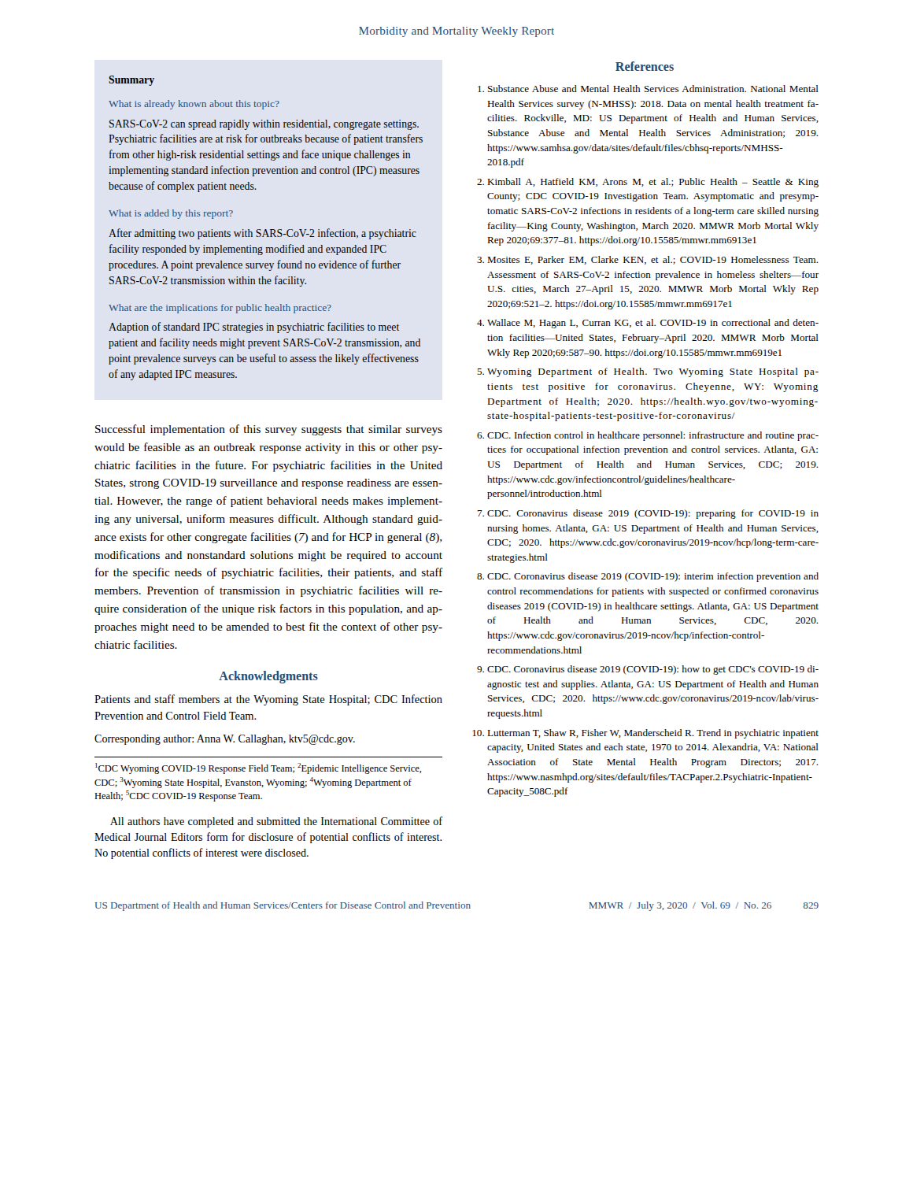Morbidity and Mortality Weekly Report
Summary
What is already known about this topic?
SARS-CoV-2 can spread rapidly within residential, congregate settings. Psychiatric facilities are at risk for outbreaks because of patient transfers from other high-risk residential settings and face unique challenges in implementing standard infection prevention and control (IPC) measures because of complex patient needs.
What is added by this report?
After admitting two patients with SARS-CoV-2 infection, a psychiatric facility responded by implementing modified and expanded IPC procedures. A point prevalence survey found no evidence of further SARS-CoV-2 transmission within the facility.
What are the implications for public health practice?
Adaption of standard IPC strategies in psychiatric facilities to meet patient and facility needs might prevent SARS-CoV-2 transmission, and point prevalence surveys can be useful to assess the likely effectiveness of any adapted IPC measures.
Successful implementation of this survey suggests that similar surveys would be feasible as an outbreak response activity in this or other psychiatric facilities in the future. For psychiatric facilities in the United States, strong COVID-19 surveillance and response readiness are essential. However, the range of patient behavioral needs makes implementing any universal, uniform measures difficult. Although standard guidance exists for other congregate facilities (7) and for HCP in general (8), modifications and nonstandard solutions might be required to account for the specific needs of psychiatric facilities, their patients, and staff members. Prevention of transmission in psychiatric facilities will require consideration of the unique risk factors in this population, and approaches might need to be amended to best fit the context of other psychiatric facilities.
Acknowledgments
Patients and staff members at the Wyoming State Hospital; CDC Infection Prevention and Control Field Team.
Corresponding author: Anna W. Callaghan, ktv5@cdc.gov.
1CDC Wyoming COVID-19 Response Field Team; 2Epidemic Intelligence Service, CDC; 3Wyoming State Hospital, Evanston, Wyoming; 4Wyoming Department of Health; 5CDC COVID-19 Response Team.
All authors have completed and submitted the International Committee of Medical Journal Editors form for disclosure of potential conflicts of interest. No potential conflicts of interest were disclosed.
References
Substance Abuse and Mental Health Services Administration. National Mental Health Services survey (N-MHSS): 2018. Data on mental health treatment facilities. Rockville, MD: US Department of Health and Human Services, Substance Abuse and Mental Health Services Administration; 2019. https://www.samhsa.gov/data/sites/default/files/cbhsq-reports/NMHSS-2018.pdf
Kimball A, Hatfield KM, Arons M, et al.; Public Health – Seattle & King County; CDC COVID-19 Investigation Team. Asymptomatic and presymptomatic SARS-CoV-2 infections in residents of a long-term care skilled nursing facility—King County, Washington, March 2020. MMWR Morb Mortal Wkly Rep 2020;69:377–81. https://doi.org/10.15585/mmwr.mm6913e1
Mosites E, Parker EM, Clarke KEN, et al.; COVID-19 Homelessness Team. Assessment of SARS-CoV-2 infection prevalence in homeless shelters—four U.S. cities, March 27–April 15, 2020. MMWR Morb Mortal Wkly Rep 2020;69:521–2. https://doi.org/10.15585/mmwr.mm6917e1
Wallace M, Hagan L, Curran KG, et al. COVID-19 in correctional and detention facilities—United States, February–April 2020. MMWR Morb Mortal Wkly Rep 2020;69:587–90. https://doi.org/10.15585/mmwr.mm6919e1
Wyoming Department of Health. Two Wyoming State Hospital patients test positive for coronavirus. Cheyenne, WY: Wyoming Department of Health; 2020. https://health.wyo.gov/two-wyoming-state-hospital-patients-test-positive-for-coronavirus/
CDC. Infection control in healthcare personnel: infrastructure and routine practices for occupational infection prevention and control services. Atlanta, GA: US Department of Health and Human Services, CDC; 2019. https://www.cdc.gov/infectioncontrol/guidelines/healthcare-personnel/introduction.html
CDC. Coronavirus disease 2019 (COVID-19): preparing for COVID-19 in nursing homes. Atlanta, GA: US Department of Health and Human Services, CDC; 2020. https://www.cdc.gov/coronavirus/2019-ncov/hcp/long-term-care-strategies.html
CDC. Coronavirus disease 2019 (COVID-19): interim infection prevention and control recommendations for patients with suspected or confirmed coronavirus diseases 2019 (COVID-19) in healthcare settings. Atlanta, GA: US Department of Health and Human Services, CDC, 2020. https://www.cdc.gov/coronavirus/2019-ncov/hcp/infection-control-recommendations.html
CDC. Coronavirus disease 2019 (COVID-19): how to get CDC's COVID-19 diagnostic test and supplies. Atlanta, GA: US Department of Health and Human Services, CDC; 2020. https://www.cdc.gov/coronavirus/2019-ncov/lab/virus-requests.html
Lutterman T, Shaw R, Fisher W, Manderscheid R. Trend in psychiatric inpatient capacity, United States and each state, 1970 to 2014. Alexandria, VA: National Association of State Mental Health Program Directors; 2017. https://www.nasmhpd.org/sites/default/files/TACPaper.2.Psychiatric-Inpatient-Capacity_508C.pdf
US Department of Health and Human Services/Centers for Disease Control and Prevention
MMWR / July 3, 2020 / Vol. 69 / No. 26
829